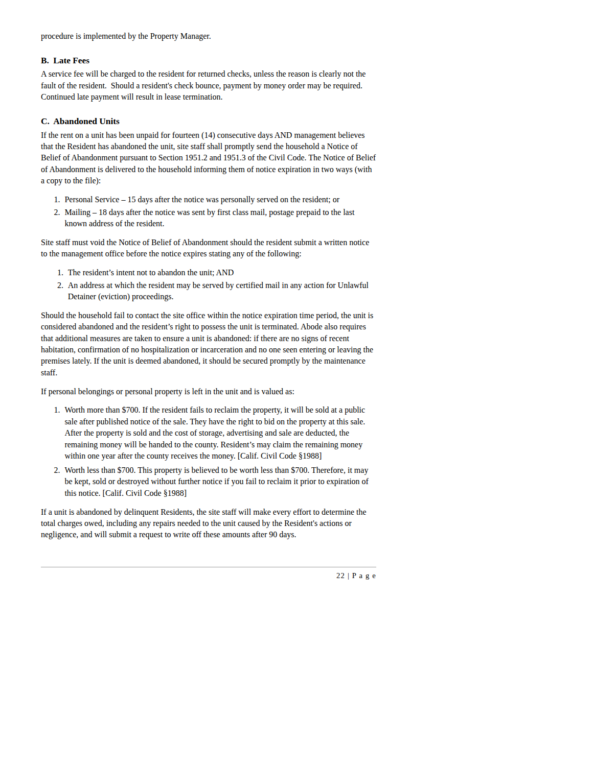procedure is implemented by the Property Manager.
B. Late Fees
A service fee will be charged to the resident for returned checks, unless the reason is clearly not the fault of the resident. Should a resident's check bounce, payment by money order may be required. Continued late payment will result in lease termination.
C. Abandoned Units
If the rent on a unit has been unpaid for fourteen (14) consecutive days AND management believes that the Resident has abandoned the unit, site staff shall promptly send the household a Notice of Belief of Abandonment pursuant to Section 1951.2 and 1951.3 of the Civil Code. The Notice of Belief of Abandonment is delivered to the household informing them of notice expiration in two ways (with a copy to the file):
Personal Service – 15 days after the notice was personally served on the resident; or
Mailing – 18 days after the notice was sent by first class mail, postage prepaid to the last known address of the resident.
Site staff must void the Notice of Belief of Abandonment should the resident submit a written notice to the management office before the notice expires stating any of the following:
The resident’s intent not to abandon the unit; AND
An address at which the resident may be served by certified mail in any action for Unlawful Detainer (eviction) proceedings.
Should the household fail to contact the site office within the notice expiration time period, the unit is considered abandoned and the resident’s right to possess the unit is terminated. Abode also requires that additional measures are taken to ensure a unit is abandoned: if there are no signs of recent habitation, confirmation of no hospitalization or incarceration and no one seen entering or leaving the premises lately. If the unit is deemed abandoned, it should be secured promptly by the maintenance staff.
If personal belongings or personal property is left in the unit and is valued as:
Worth more than $700. If the resident fails to reclaim the property, it will be sold at a public sale after published notice of the sale. They have the right to bid on the property at this sale. After the property is sold and the cost of storage, advertising and sale are deducted, the remaining money will be handed to the county. Resident’s may claim the remaining money within one year after the county receives the money. [Calif. Civil Code §1988]
Worth less than $700. This property is believed to be worth less than $700. Therefore, it may be kept, sold or destroyed without further notice if you fail to reclaim it prior to expiration of this notice. [Calif. Civil Code §1988]
If a unit is abandoned by delinquent Residents, the site staff will make every effort to determine the total charges owed, including any repairs needed to the unit caused by the Resident's actions or negligence, and will submit a request to write off these amounts after 90 days.
22 | P a g e